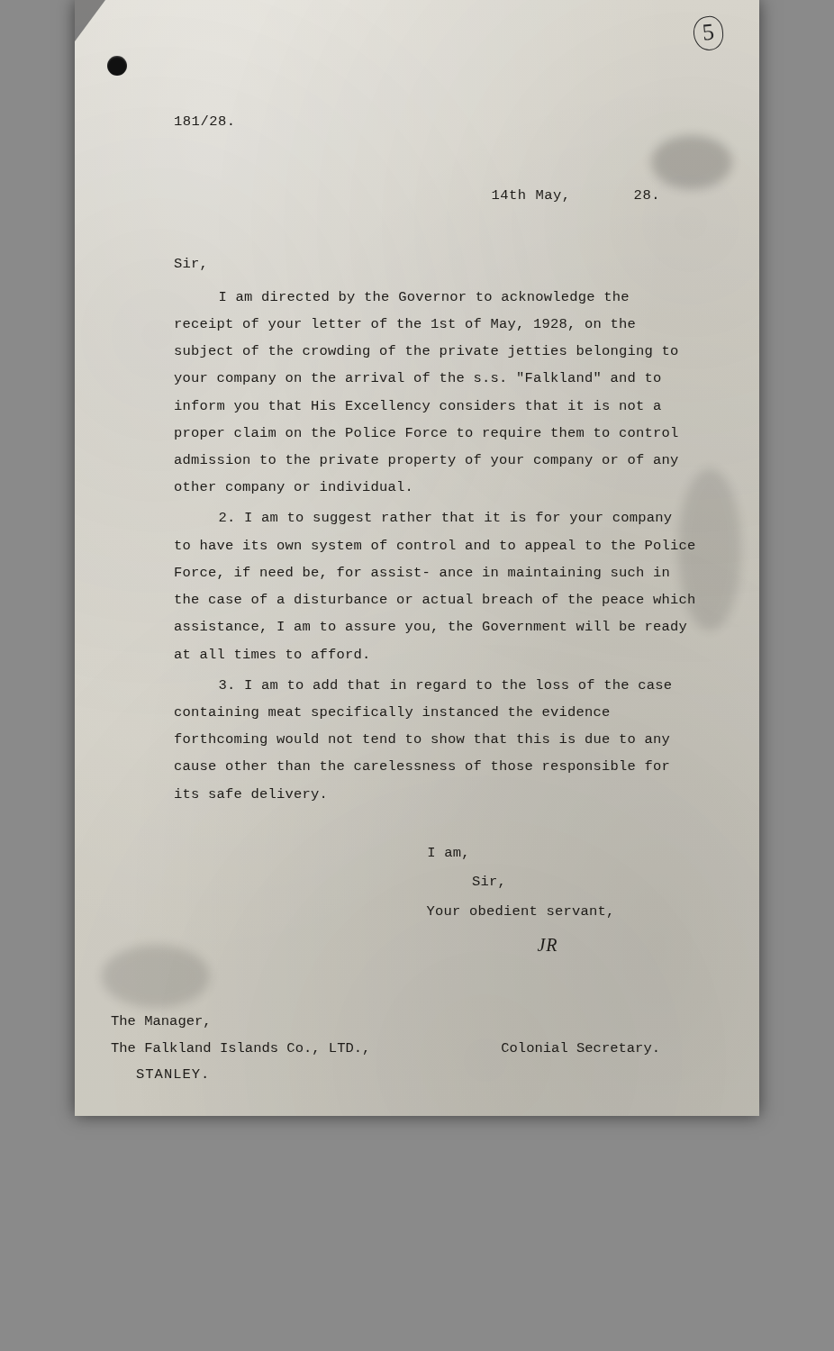5
181/28.
14th May, 28.
Sir,
I am directed by the Governor to acknowledge the receipt of your letter of the 1st of May, 1928, on the subject of the crowding of the private jetties belonging to your company on the arrival of the s.s. "Falkland" and to inform you that His Excellency considers that it is not a proper claim on the Police Force to require them to control admission to the private property of your company or of any other company or individual.
2. I am to suggest rather that it is for your company to have its own system of control and to appeal to the Police Force, if need be, for assist- ance in maintaining such in the case of a disturbance or actual breach of the peace which assistance, I am to assure you, the Government will be ready at all times to afford.
3. I am to add that in regard to the loss of the case containing meat specifically instanced the evidence forthcoming would not tend to show that this is due to any cause other than the carelessness of those responsible for its safe delivery.
I am, Sir, Your obedient servant, JR
The Manager,
The Falkland Islands Co., LTD.,
STANLEY.
Colonial Secretary.